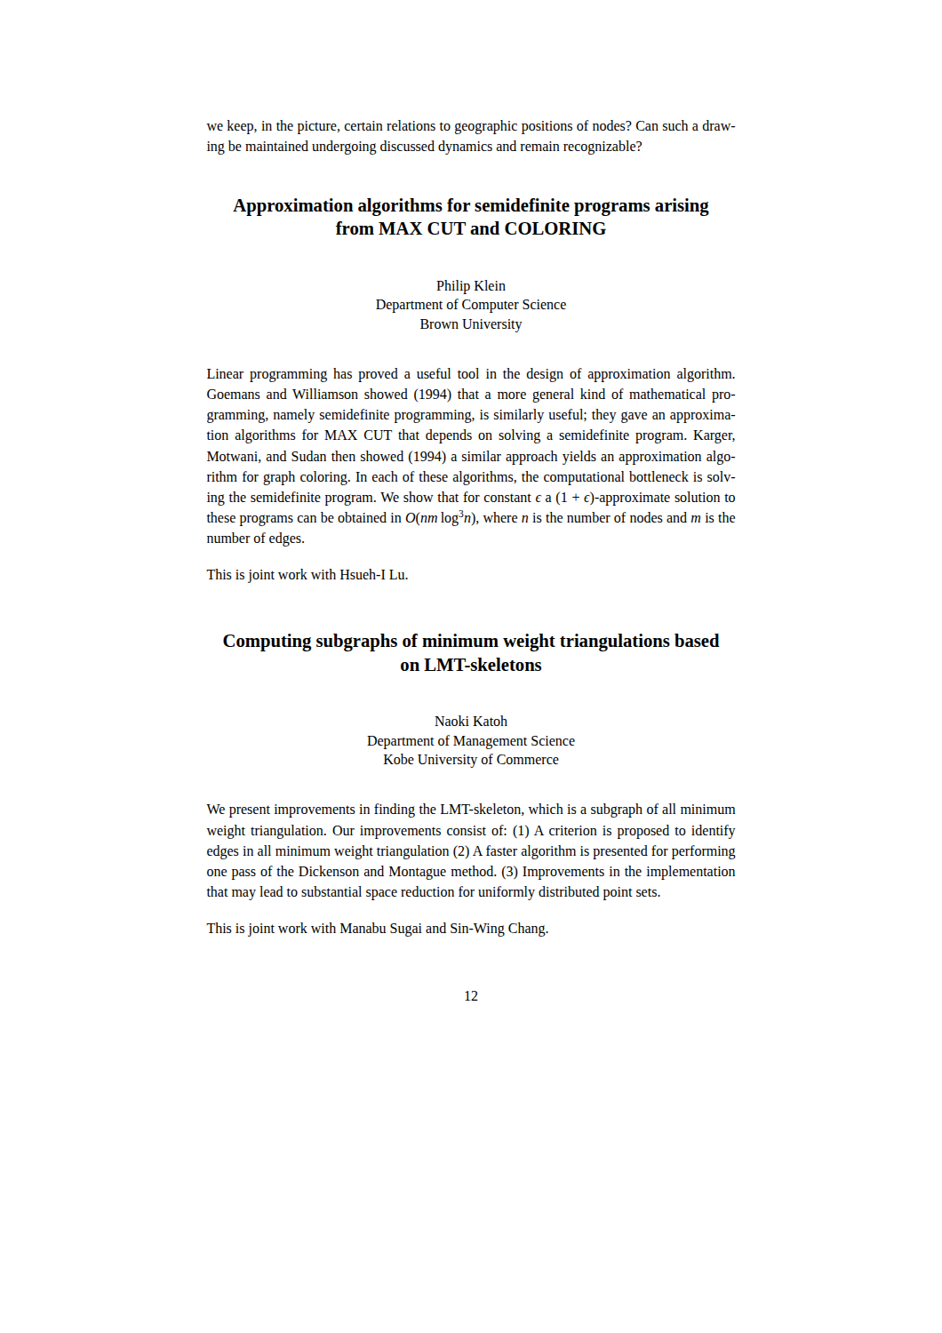we keep, in the picture, certain relations to geographic positions of nodes? Can such a drawing be maintained undergoing discussed dynamics and remain recognizable?
Approximation algorithms for semidefinite programs arising
from MAX CUT and COLORING
Philip Klein Department of Computer Science Brown University
Linear programming has proved a useful tool in the design of approximation algorithm. Goemans and Williamson showed (1994) that a more general kind of mathematical programming, namely semidefinite programming, is similarly useful; they gave an approximation algorithms for MAX CUT that depends on solving a semidefinite program. Karger, Motwani, and Sudan then showed (1994) a similar approach yields an approximation algorithm for graph coloring. In each of these algorithms, the computational bottleneck is solving the semidefinite program. We show that for constant ϵ a (1 + ϵ)-approximate solution to these programs can be obtained in O(nm log3n), where n is the number of nodes and m is the number of edges.
This is joint work with Hsueh-I Lu.
Computing subgraphs of minimum weight triangulations based
on LMT-skeletons
Naoki Katoh Department of Management Science Kobe University of Commerce
We present improvements in finding the LMT-skeleton, which is a subgraph of all minimum weight triangulation. Our improvements consist of: (1) A criterion is proposed to identify edges in all minimum weight triangulation (2) A faster algorithm is presented for performing one pass of the Dickenson and Montague method. (3) Improvements in the implementation that may lead to substantial space reduction for uniformly distributed point sets.
This is joint work with Manabu Sugai and Sin-Wing Chang.
12